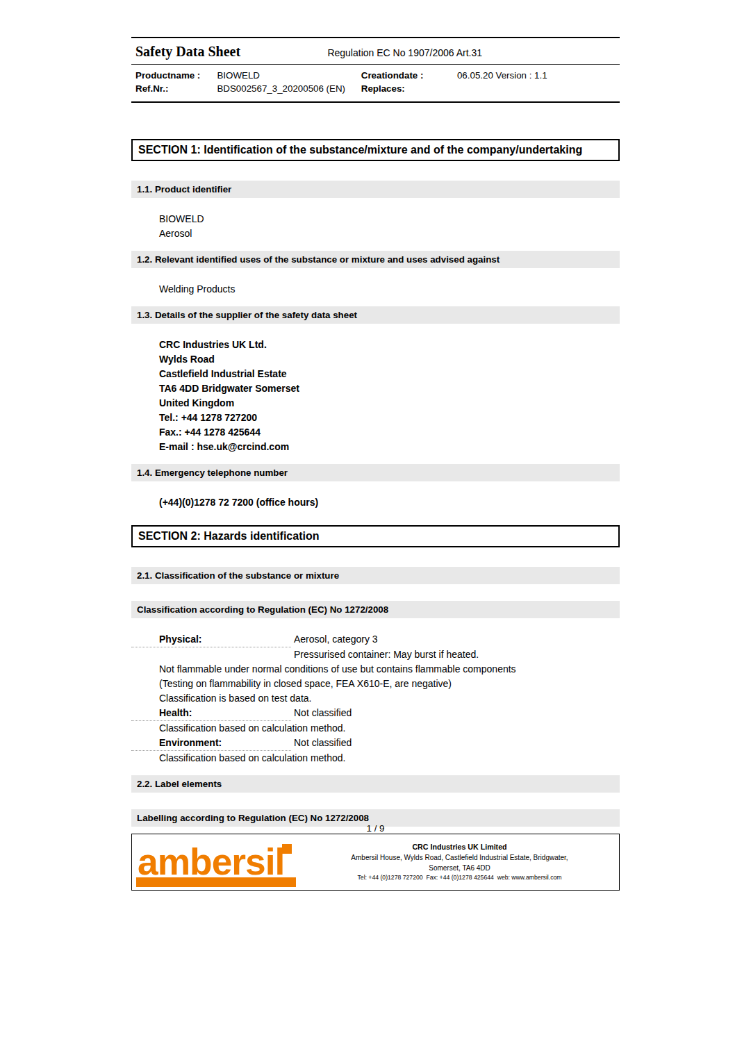Safety Data Sheet
Regulation EC No 1907/2006 Art.31
Productname :
Ref.Nr.:
BIOWELD
BDS002567_3_20200506 (EN)
Creationdate :
Replaces:
06.05.20 Version : 1.1
SECTION 1: Identification of the substance/mixture and of the company/undertaking
1.1. Product identifier
BIOWELD
Aerosol
1.2. Relevant identified uses of the substance or mixture and uses advised against
Welding Products
1.3. Details of the supplier of the safety data sheet
CRC Industries UK Ltd.
Wylds Road
Castlefield Industrial Estate
TA6 4DD Bridgwater Somerset
United Kingdom
Tel.: +44 1278 727200
Fax.: +44 1278 425644
E-mail : hse.uk@crcind.com
1.4. Emergency telephone number
(+44)(0)1278 72 7200 (office hours)
SECTION 2: Hazards identification
2.1. Classification of the substance or mixture
Classification according to Regulation (EC) No 1272/2008
Physical:
Aerosol, category 3
Pressurised container: May burst if heated.
Not flammable under normal conditions of use but contains flammable components
(Testing on flammability in closed space, FEA X610-E, are negative)
Classification is based on test data.
Health:
Not classified
Classification based on calculation method.
Environment:
Not classified
Classification based on calculation method.
2.2. Label elements
Labelling according to Regulation (EC) No 1272/2008
1 / 9
ambersil
CRC Industries UK Limited
Ambersil House, Wylds Road, Castlefield Industrial Estate, Bridgwater,
Somerset, TA6 4DD
Tel: +44 (0)1278 727200 Fax: +44 (0)1278 425644 web: www.ambersil.com